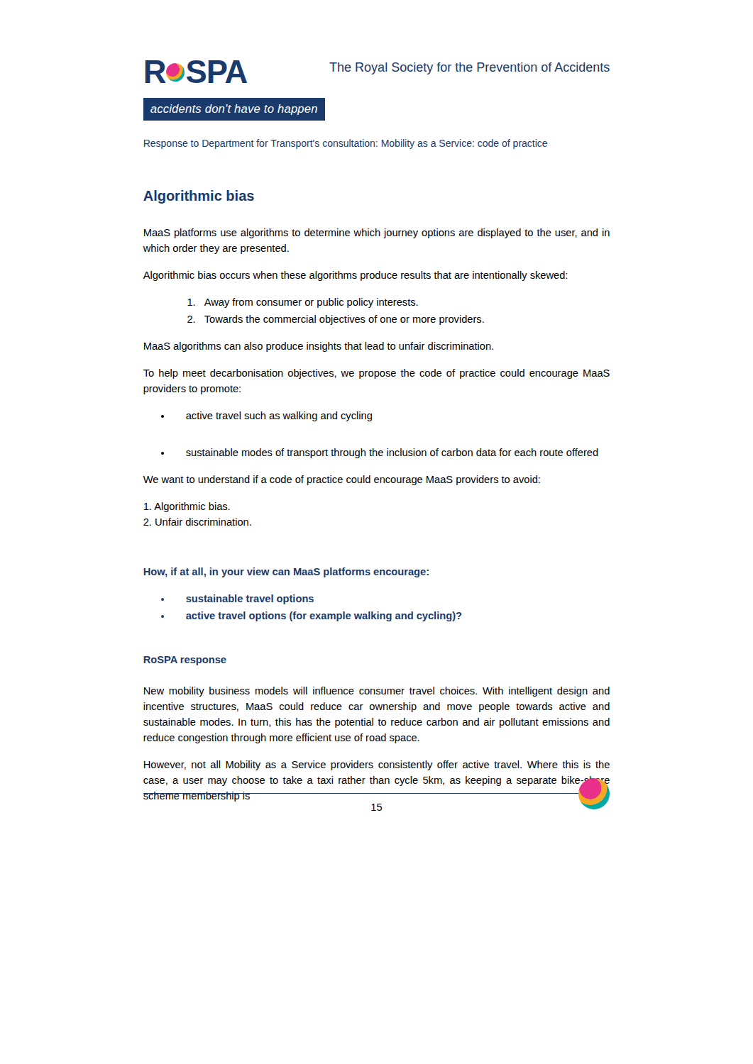R SPA
accidents don't have to happen
The Royal Society for the Prevention of Accidents
Response to Department for Transport's consultation: Mobility as a Service: code of practice
Algorithmic bias
MaaS platforms use algorithms to determine which journey options are displayed to the user, and in which order they are presented.
Algorithmic bias occurs when these algorithms produce results that are intentionally skewed:
Away from consumer or public policy interests.
Towards the commercial objectives of one or more providers.
MaaS algorithms can also produce insights that lead to unfair discrimination.
To help meet decarbonisation objectives, we propose the code of practice could encourage MaaS providers to promote:
active travel such as walking and cycling
sustainable modes of transport through the inclusion of carbon data for each route offered
We want to understand if a code of practice could encourage MaaS providers to avoid:
1. Algorithmic bias.
2. Unfair discrimination.
How, if at all, in your view can MaaS platforms encourage:
sustainable travel options
active travel options (for example walking and cycling)?
RoSPA response
New mobility business models will influence consumer travel choices. With intelligent design and incentive structures, MaaS could reduce car ownership and move people towards active and sustainable modes. In turn, this has the potential to reduce carbon and air pollutant emissions and reduce congestion through more efficient use of road space.
However, not all Mobility as a Service providers consistently offer active travel. Where this is the case, a user may choose to take a taxi rather than cycle 5km, as keeping a separate bike-share scheme membership is
15